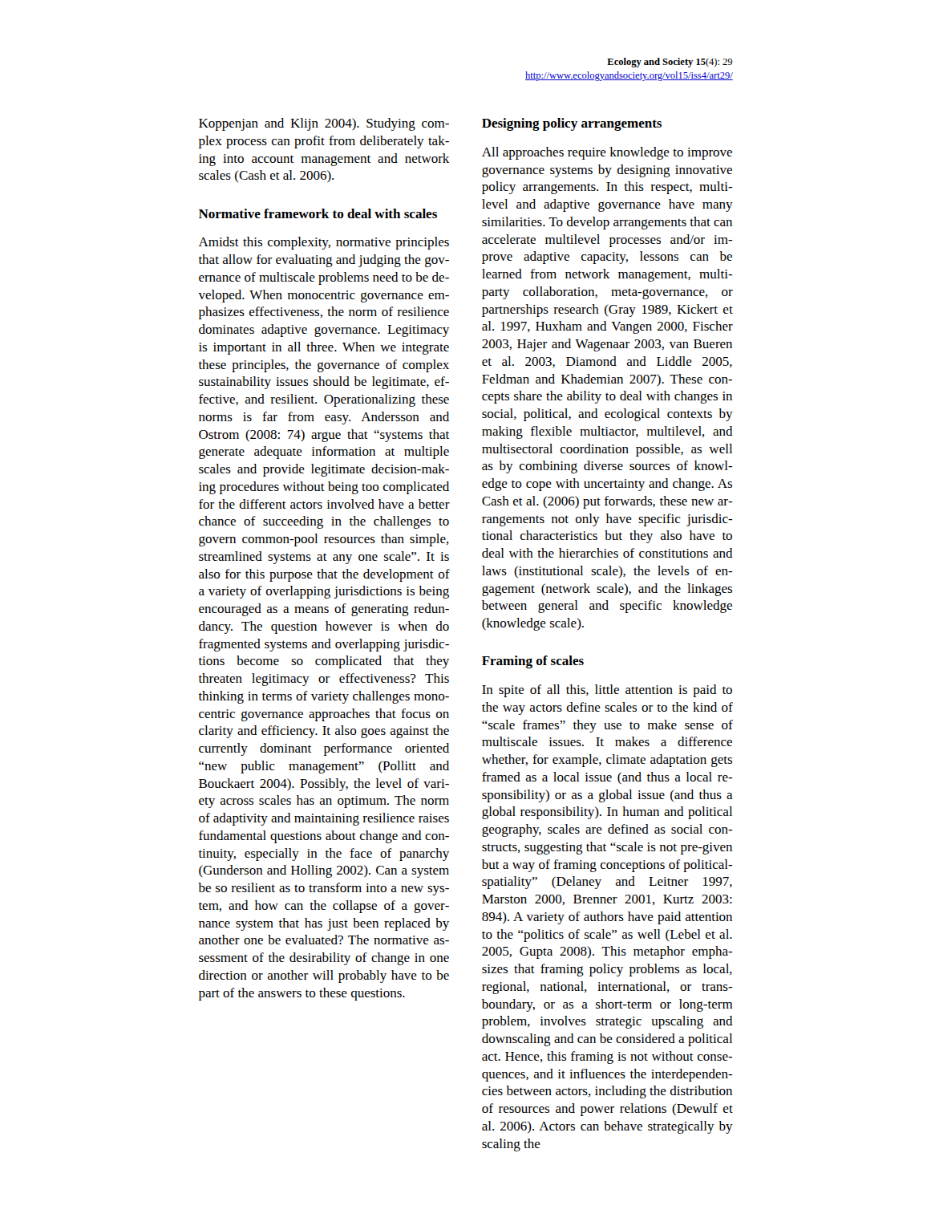Ecology and Society 15(4): 29
http://www.ecologyandsociety.org/vol15/iss4/art29/
Koppenjan and Klijn 2004). Studying complex process can profit from deliberately taking into account management and network scales (Cash et al. 2006).
Normative framework to deal with scales
Amidst this complexity, normative principles that allow for evaluating and judging the governance of multiscale problems need to be developed. When monocentric governance emphasizes effectiveness, the norm of resilience dominates adaptive governance. Legitimacy is important in all three. When we integrate these principles, the governance of complex sustainability issues should be legitimate, effective, and resilient. Operationalizing these norms is far from easy. Andersson and Ostrom (2008: 74) argue that “systems that generate adequate information at multiple scales and provide legitimate decision-making procedures without being too complicated for the different actors involved have a better chance of succeeding in the challenges to govern common-pool resources than simple, streamlined systems at any one scale”. It is also for this purpose that the development of a variety of overlapping jurisdictions is being encouraged as a means of generating redundancy. The question however is when do fragmented systems and overlapping jurisdictions become so complicated that they threaten legitimacy or effectiveness? This thinking in terms of variety challenges monocentric governance approaches that focus on clarity and efficiency. It also goes against the currently dominant performance oriented “new public management” (Pollitt and Bouckaert 2004). Possibly, the level of variety across scales has an optimum. The norm of adaptivity and maintaining resilience raises fundamental questions about change and continuity, especially in the face of panarchy (Gunderson and Holling 2002). Can a system be so resilient as to transform into a new system, and how can the collapse of a governance system that has just been replaced by another one be evaluated? The normative assessment of the desirability of change in one direction or another will probably have to be part of the answers to these questions.
Designing policy arrangements
All approaches require knowledge to improve governance systems by designing innovative policy arrangements. In this respect, multilevel and adaptive governance have many similarities. To develop arrangements that can accelerate multilevel processes and/or improve adaptive capacity, lessons can be learned from network management, multiparty collaboration, meta-governance, or partnerships research (Gray 1989, Kickert et al. 1997, Huxham and Vangen 2000, Fischer 2003, Hajer and Wagenaar 2003, van Bueren et al. 2003, Diamond and Liddle 2005, Feldman and Khademian 2007). These concepts share the ability to deal with changes in social, political, and ecological contexts by making flexible multiactor, multilevel, and multisectoral coordination possible, as well as by combining diverse sources of knowledge to cope with uncertainty and change. As Cash et al. (2006) put forwards, these new arrangements not only have specific jurisdictional characteristics but they also have to deal with the hierarchies of constitutions and laws (institutional scale), the levels of engagement (network scale), and the linkages between general and specific knowledge (knowledge scale).
Framing of scales
In spite of all this, little attention is paid to the way actors define scales or to the kind of “scale frames” they use to make sense of multiscale issues. It makes a difference whether, for example, climate adaptation gets framed as a local issue (and thus a local responsibility) or as a global issue (and thus a global responsibility). In human and political geography, scales are defined as social constructs, suggesting that “scale is not pre-given but a way of framing conceptions of political-spatiality” (Delaney and Leitner 1997, Marston 2000, Brenner 2001, Kurtz 2003: 894). A variety of authors have paid attention to the “politics of scale” as well (Lebel et al. 2005, Gupta 2008). This metaphor emphasizes that framing policy problems as local, regional, national, international, or transboundary, or as a short-term or long-term problem, involves strategic upscaling and downscaling and can be considered a political act. Hence, this framing is not without consequences, and it influences the interdependencies between actors, including the distribution of resources and power relations (Dewulf et al. 2006). Actors can behave strategically by scaling the